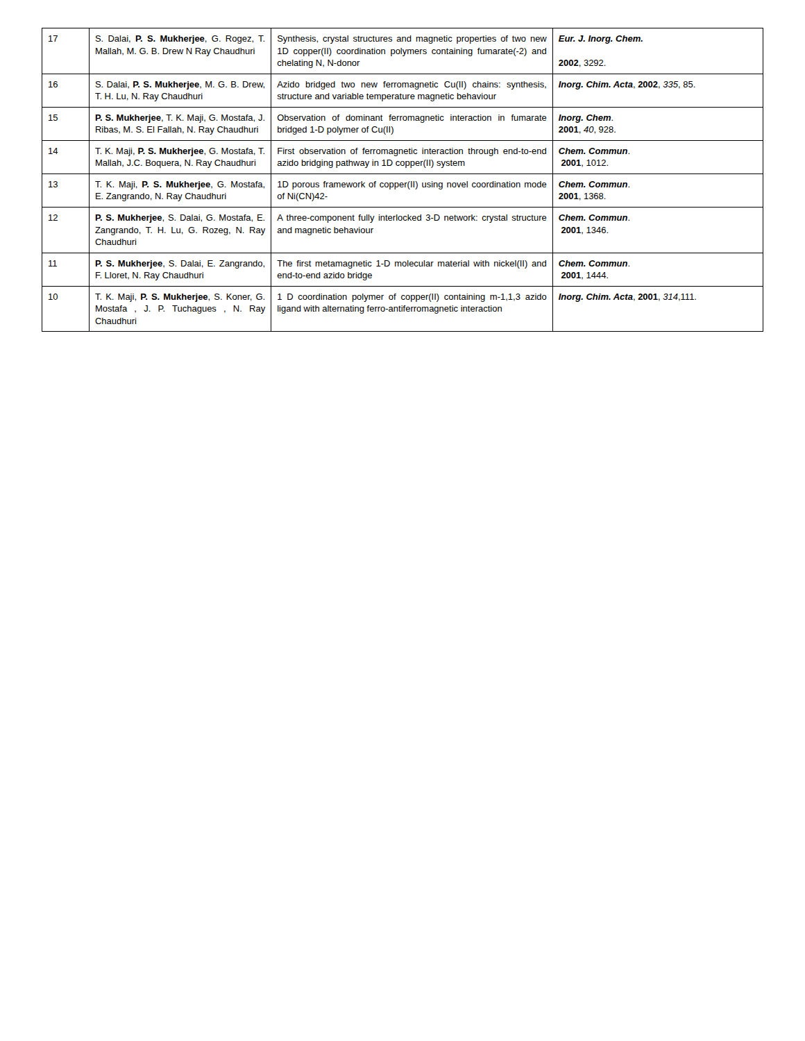| 17 | S. Dalai, P. S. Mukherjee , G. Rogez, T. Mallah, M. G. B. Drew N Ray Chaudhuri | Synthesis, crystal structures and magnetic properties of two new 1D copper(II) coordination polymers containing fumarate(-2) and chelating N, N-donor | Eur. J. Inorg. Chem. 2002 , 3292. |
| 16 | S. Dalai, P. S. Mukherjee , M. G. B. Drew, T. H. Lu, N. Ray Chaudhuri | Azido bridged two new ferromagnetic Cu(II) chains: synthesis, structure and variable temperature magnetic behaviour | Inorg. Chim. Acta , 2002 , 335 , 85. |
| 15 | P. S. Mukherjee , T. K. Maji, G. Mostafa, J. Ribas, M. S. El Fallah, N. Ray Chaudhuri | Observation of dominant ferromagnetic interaction in fumarate bridged 1-D polymer of Cu(II) | Inorg. Chem . 2001 , 40 , 928. |
| 14 | T. K. Maji, P. S. Mukherjee , G. Mostafa, T. Mallah, J.C. Boquera, N. Ray Chaudhuri | First observation of ferromagnetic interaction through end-to-end azido bridging pathway in 1D copper(II) system | Chem. Commun . 2001 , 1012. |
| 13 | T. K. Maji, P. S. Mukherjee , G. Mostafa, E. Zangrando, N. Ray Chaudhuri | 1D porous framework of copper(II) using novel coordination mode of Ni(CN)42- | Chem. Commun . 2001 , 1368. |
| 12 | P. S. Mukherjee , S. Dalai, G. Mostafa, E. Zangrando, T. H. Lu, G. Rozeg, N. Ray Chaudhuri | A three-component fully interlocked 3-D network: crystal structure and magnetic behaviour | Chem. Commun . 2001 , 1346. |
| 11 | P. S. Mukherjee , S. Dalai, E. Zangrando, F. Lloret, N. Ray Chaudhuri | The first metamagnetic 1-D molecular material with nickel(II) and end-to-end azido bridge | Chem. Commun . 2001 , 1444. |
| 10 | T. K. Maji, P. S. Mukherjee , S. Koner, G. Mostafa , J. P. Tuchagues , N. Ray Chaudhuri | 1 D coordination polymer of copper(II) containing m-1,1,3 azido ligand with alternating ferro-antiferromagnetic interaction | Inorg. Chim. Acta , 2001 , 314 ,111. |